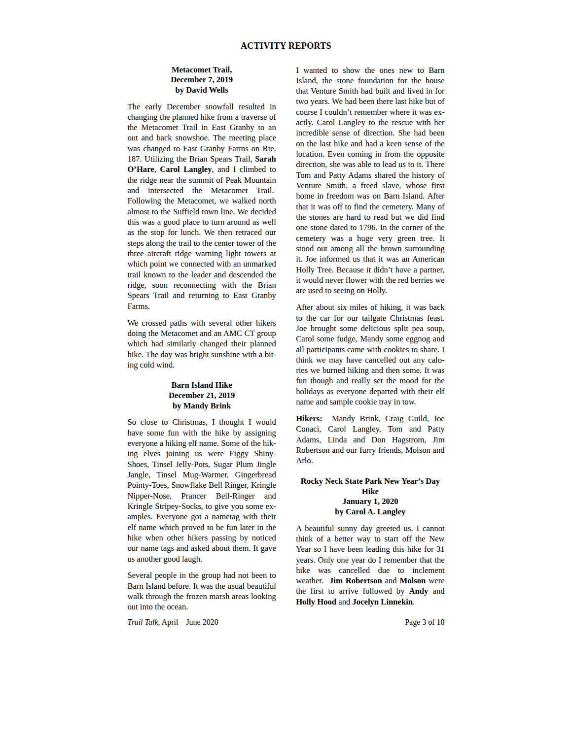ACTIVITY REPORTS
Metacomet Trail,
December 7, 2019
by David Wells
The early December snowfall resulted in changing the planned hike from a traverse of the Metacomet Trail in East Granby to an out and back snowshoe. The meeting place was changed to East Granby Farms on Rte. 187. Utilizing the Brian Spears Trail, Sarah O’Hare, Carol Langley, and I climbed to the ridge near the summit of Peak Mountain and intersected the Metacomet Trail. Following the Metacomet, we walked north almost to the Suffield town line. We decided this was a good place to turn around as well as the stop for lunch. We then retraced our steps along the trail to the center tower of the three aircraft ridge warning light towers at which point we connected with an unmarked trail known to the leader and descended the ridge, soon reconnecting with the Brian Spears Trail and returning to East Granby Farms.
We crossed paths with several other hikers doing the Metacomet and an AMC CT group which had similarly changed their planned hike. The day was bright sunshine with a biting cold wind.
Barn Island Hike
December 21, 2019
by Mandy Brink
So close to Christmas, I thought I would have some fun with the hike by assigning everyone a hiking elf name. Some of the hiking elves joining us were Figgy Shiny-Shoes, Tinsel Jelly-Pots, Sugar Plum Jingle Jangle, Tinsel Mug-Warmer, Gingerbread Pointy-Toes, Snowflake Bell Ringer, Kringle Nipper-Nose, Prancer Bell-Ringer and Kringle Stripey-Socks, to give you some examples. Everyone got a nametag with their elf name which proved to be fun later in the hike when other hikers passing by noticed our name tags and asked about them. It gave us another good laugh.
Several people in the group had not been to Barn Island before. It was the usual beautiful walk through the frozen marsh areas looking out into the ocean.
I wanted to show the ones new to Barn Island, the stone foundation for the house that Venture Smith had built and lived in for two years. We had been there last hike but of course I couldn’t remember where it was exactly. Carol Langley to the rescue with her incredible sense of direction. She had been on the last hike and had a keen sense of the location. Even coming in from the opposite direction, she was able to lead us to it. There Tom and Patty Adams shared the history of Venture Smith, a freed slave, whose first home in freedom was on Barn Island. After that it was off to find the cemetery. Many of the stones are hard to read but we did find one stone dated to 1796. In the corner of the cemetery was a huge very green tree. It stood out among all the brown surrounding it. Joe informed us that it was an American Holly Tree. Because it didn’t have a partner, it would never flower with the red berries we are used to seeing on Holly.
After about six miles of hiking, it was back to the car for our tailgate Christmas feast. Joe brought some delicious split pea soup, Carol some fudge, Mandy some eggnog and all participants came with cookies to share. I think we may have cancelled out any calories we burned hiking and then some. It was fun though and really set the mood for the holidays as everyone departed with their elf name and sample cookie tray in tow.
Hikers: Mandy Brink, Craig Guild, Joe Conaci, Carol Langley, Tom and Patty Adams, Linda and Don Hagstrom, Jim Robertson and our furry friends, Molson and Arlo.
Rocky Neck State Park New Year’s Day Hike
January 1, 2020
by Carol A. Langley
A beautiful sunny day greeted us. I cannot think of a better way to start off the New Year so I have been leading this hike for 31 years. Only one year do I remember that the hike was cancelled due to inclement weather. Jim Robertson and Molson were the first to arrive followed by Andy and Holly Hood and Jocelyn Linnekin.
Trail Talk, April – June 2020
Page 3 of 10